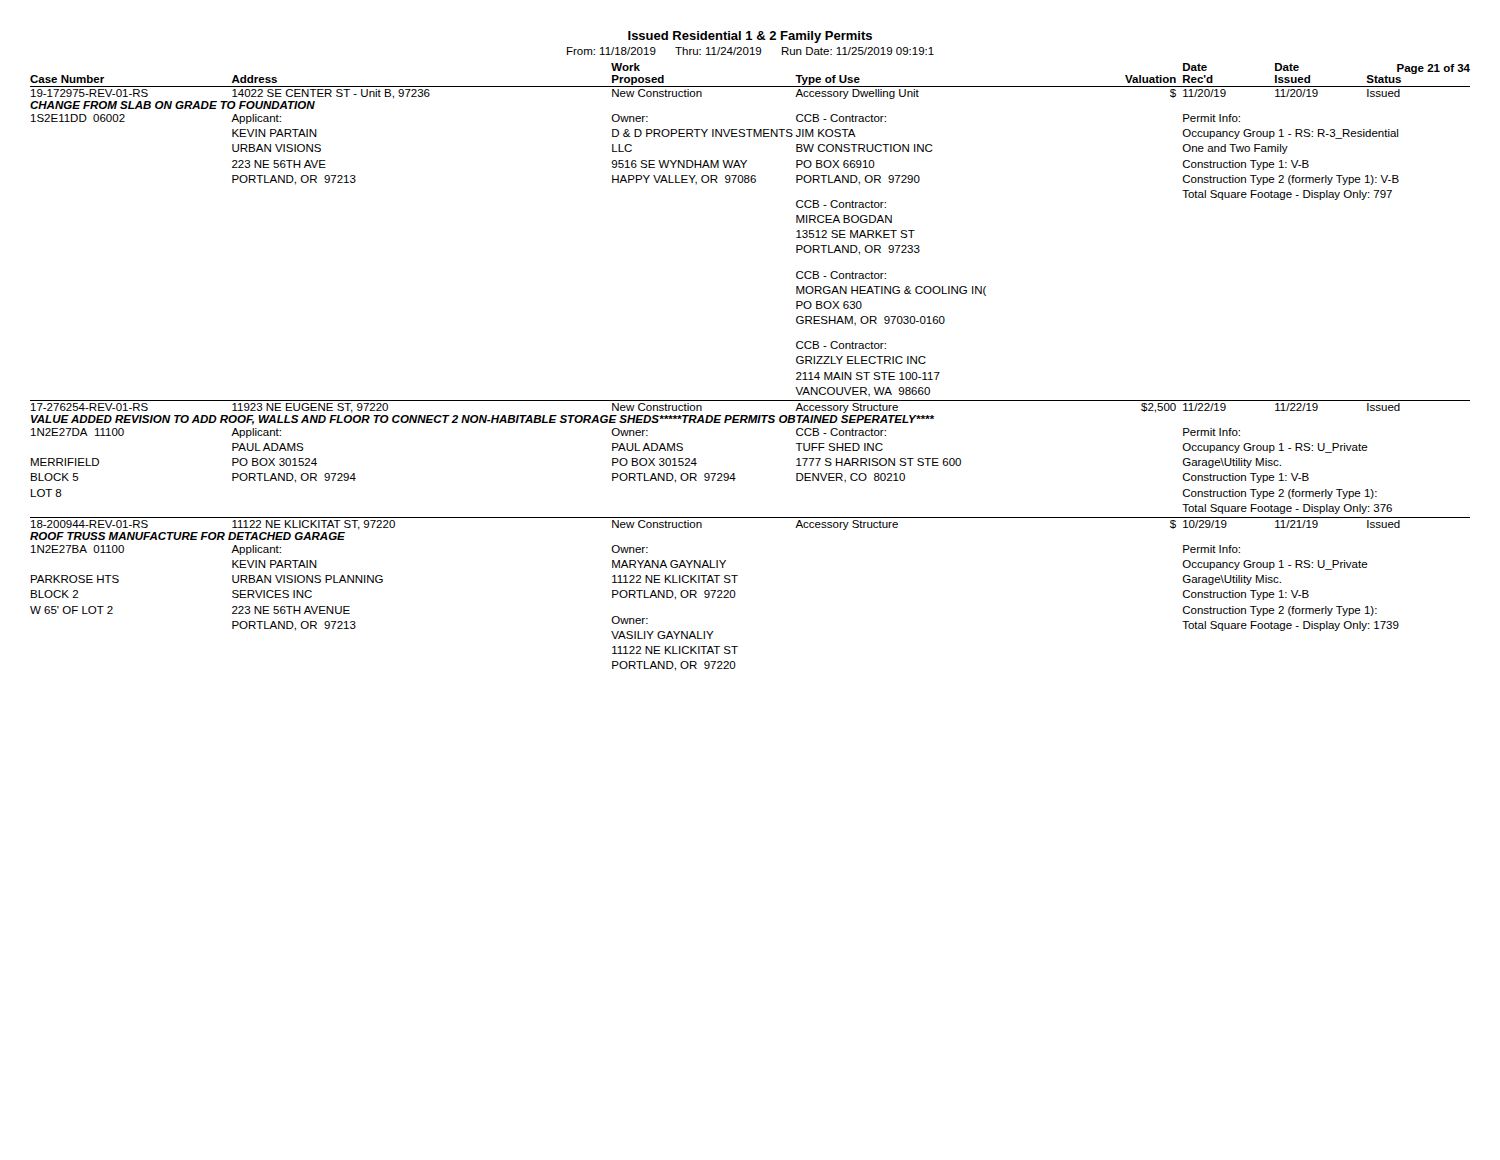Issued Residential 1 & 2 Family Permits
From: 11/18/2019 Thru: 11/24/2019 Run Date: 11/25/2019 09:19:1
Page 21 of 34
| | | Work | | | Date | Date | |
| Case Number | Address | Proposed | Type of Use | Valuation | Rec'd | Issued | Status |
| 19-172975-REV-01-RS | 14022 SE CENTER ST - Unit B, 97236 | New Construction | Accessory Dwelling Unit | $ | 11/20/19 | 11/20/19 | Issued |
| CHANGE FROM SLAB ON GRADE TO FOUNDATION |
| 1S2E11DD 06002 | Applicant: KEVIN PARTAIN URBAN VISIONS 223 NE 56TH AVE PORTLAND, OR 97213 | Owner: D & D PROPERTY INVESTMENTS LLC 9516 SE WYNDHAM WAY HAPPY VALLEY, OR 97086 | CCB - Contractor: JIM KOSTA BW CONSTRUCTION INC PO BOX 66910 PORTLAND, OR 97290 CCB - Contractor: MIRCEA BOGDAN 13512 SE MARKET ST PORTLAND, OR 97233 CCB - Contractor: MORGAN HEATING & COOLING IN( PO BOX 630 GRESHAM, OR 97030-0160 CCB - Contractor: GRIZZLY ELECTRIC INC 2114 MAIN ST STE 100-117 VANCOUVER, WA 98660 | | Permit Info: Occupancy Group 1 - RS: R-3_Residential One and Two Family Construction Type 1: V-B Construction Type 2 (formerly Type 1): V-B Total Square Footage - Display Only: 797 |
| 17-276254-REV-01-RS | 11923 NE EUGENE ST, 97220 | New Construction | Accessory Structure | $2,500 | 11/22/19 | 11/22/19 | Issued |
| VALUE ADDED REVISION TO ADD ROOF, WALLS AND FLOOR TO CONNECT 2 NON-HABITABLE STORAGE SHEDS*****TRADE PERMITS OBTAINED SEPERATELY**** |
| 1N2E27DA 11100 MERRIFIELD BLOCK 5 LOT 8 | Applicant: PAUL ADAMS PO BOX 301524 PORTLAND, OR 97294 | Owner: PAUL ADAMS PO BOX 301524 PORTLAND, OR 97294 | CCB - Contractor: TUFF SHED INC 1777 S HARRISON ST STE 600 DENVER, CO 80210 | | Permit Info: Occupancy Group 1 - RS: U_Private Garage\Utility Misc. Construction Type 1: V-B Construction Type 2 (formerly Type 1): Total Square Footage - Display Only: 376 |
| 18-200944-REV-01-RS | 11122 NE KLICKITAT ST, 97220 | New Construction | Accessory Structure | $ | 10/29/19 | 11/21/19 | Issued |
| ROOF TRUSS MANUFACTURE FOR DETACHED GARAGE |
| 1N2E27BA 01100 PARKROSE HTS BLOCK 2 W 65' OF LOT 2 | Applicant: KEVIN PARTAIN URBAN VISIONS PLANNING SERVICES INC 223 NE 56TH AVENUE PORTLAND, OR 97213 | Owner: MARYANA GAYNALIY 11122 NE KLICKITAT ST PORTLAND, OR 97220 Owner: VASILIY GAYNALIY 11122 NE KLICKITAT ST PORTLAND, OR 97220 | | | Permit Info: Occupancy Group 1 - RS: U_Private Garage\Utility Misc. Construction Type 1: V-B Construction Type 2 (formerly Type 1): Total Square Footage - Display Only: 1739 |